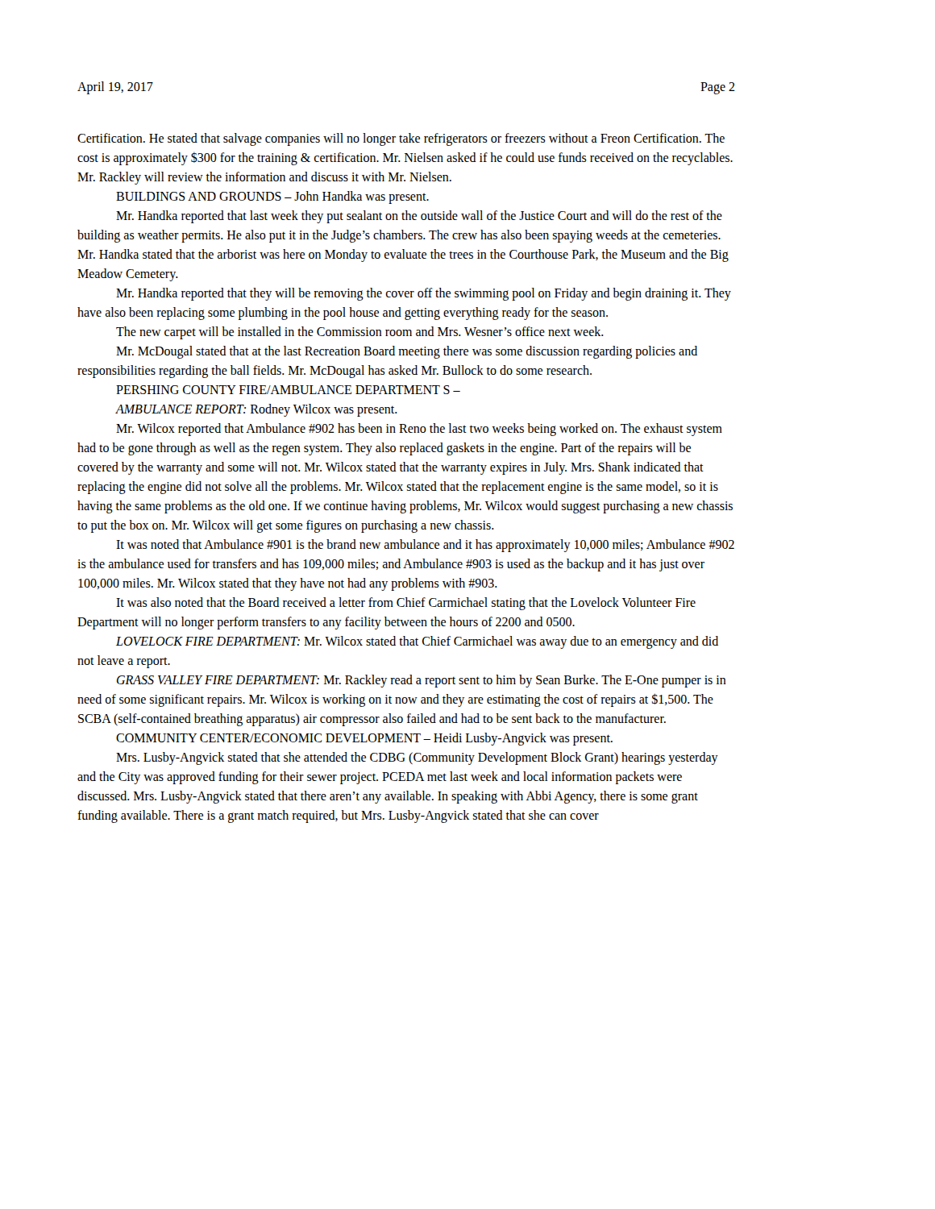April 19, 2017 Page 2
Certification. He stated that salvage companies will no longer take refrigerators or freezers without a Freon Certification. The cost is approximately $300 for the training & certification. Mr. Nielsen asked if he could use funds received on the recyclables. Mr. Rackley will review the information and discuss it with Mr. Nielsen.
BUILDINGS AND GROUNDS – John Handka was present.
Mr. Handka reported that last week they put sealant on the outside wall of the Justice Court and will do the rest of the building as weather permits. He also put it in the Judge’s chambers. The crew has also been spaying weeds at the cemeteries. Mr. Handka stated that the arborist was here on Monday to evaluate the trees in the Courthouse Park, the Museum and the Big Meadow Cemetery.
Mr. Handka reported that they will be removing the cover off the swimming pool on Friday and begin draining it. They have also been replacing some plumbing in the pool house and getting everything ready for the season.
The new carpet will be installed in the Commission room and Mrs. Wesner’s office next week.
Mr. McDougal stated that at the last Recreation Board meeting there was some discussion regarding policies and responsibilities regarding the ball fields. Mr. McDougal has asked Mr. Bullock to do some research.
PERSHING COUNTY FIRE/AMBULANCE DEPARTMENT S –
AMBULANCE REPORT: Rodney Wilcox was present.
Mr. Wilcox reported that Ambulance #902 has been in Reno the last two weeks being worked on. The exhaust system had to be gone through as well as the regen system. They also replaced gaskets in the engine. Part of the repairs will be covered by the warranty and some will not. Mr. Wilcox stated that the warranty expires in July. Mrs. Shank indicated that replacing the engine did not solve all the problems. Mr. Wilcox stated that the replacement engine is the same model, so it is having the same problems as the old one. If we continue having problems, Mr. Wilcox would suggest purchasing a new chassis to put the box on. Mr. Wilcox will get some figures on purchasing a new chassis.
It was noted that Ambulance #901 is the brand new ambulance and it has approximately 10,000 miles; Ambulance #902 is the ambulance used for transfers and has 109,000 miles; and Ambulance #903 is used as the backup and it has just over 100,000 miles. Mr. Wilcox stated that they have not had any problems with #903.
It was also noted that the Board received a letter from Chief Carmichael stating that the Lovelock Volunteer Fire Department will no longer perform transfers to any facility between the hours of 2200 and 0500.
LOVELOCK FIRE DEPARTMENT: Mr. Wilcox stated that Chief Carmichael was away due to an emergency and did not leave a report.
GRASS VALLEY FIRE DEPARTMENT: Mr. Rackley read a report sent to him by Sean Burke. The E-One pumper is in need of some significant repairs. Mr. Wilcox is working on it now and they are estimating the cost of repairs at $1,500. The SCBA (self-contained breathing apparatus) air compressor also failed and had to be sent back to the manufacturer.
COMMUNITY CENTER/ECONOMIC DEVELOPMENT – Heidi Lusby-Angvick was present.
Mrs. Lusby-Angvick stated that she attended the CDBG (Community Development Block Grant) hearings yesterday and the City was approved funding for their sewer project. PCEDA met last week and local information packets were discussed. Mrs. Lusby-Angvick stated that there aren’t any available. In speaking with Abbi Agency, there is some grant funding available. There is a grant match required, but Mrs. Lusby-Angvick stated that she can cover